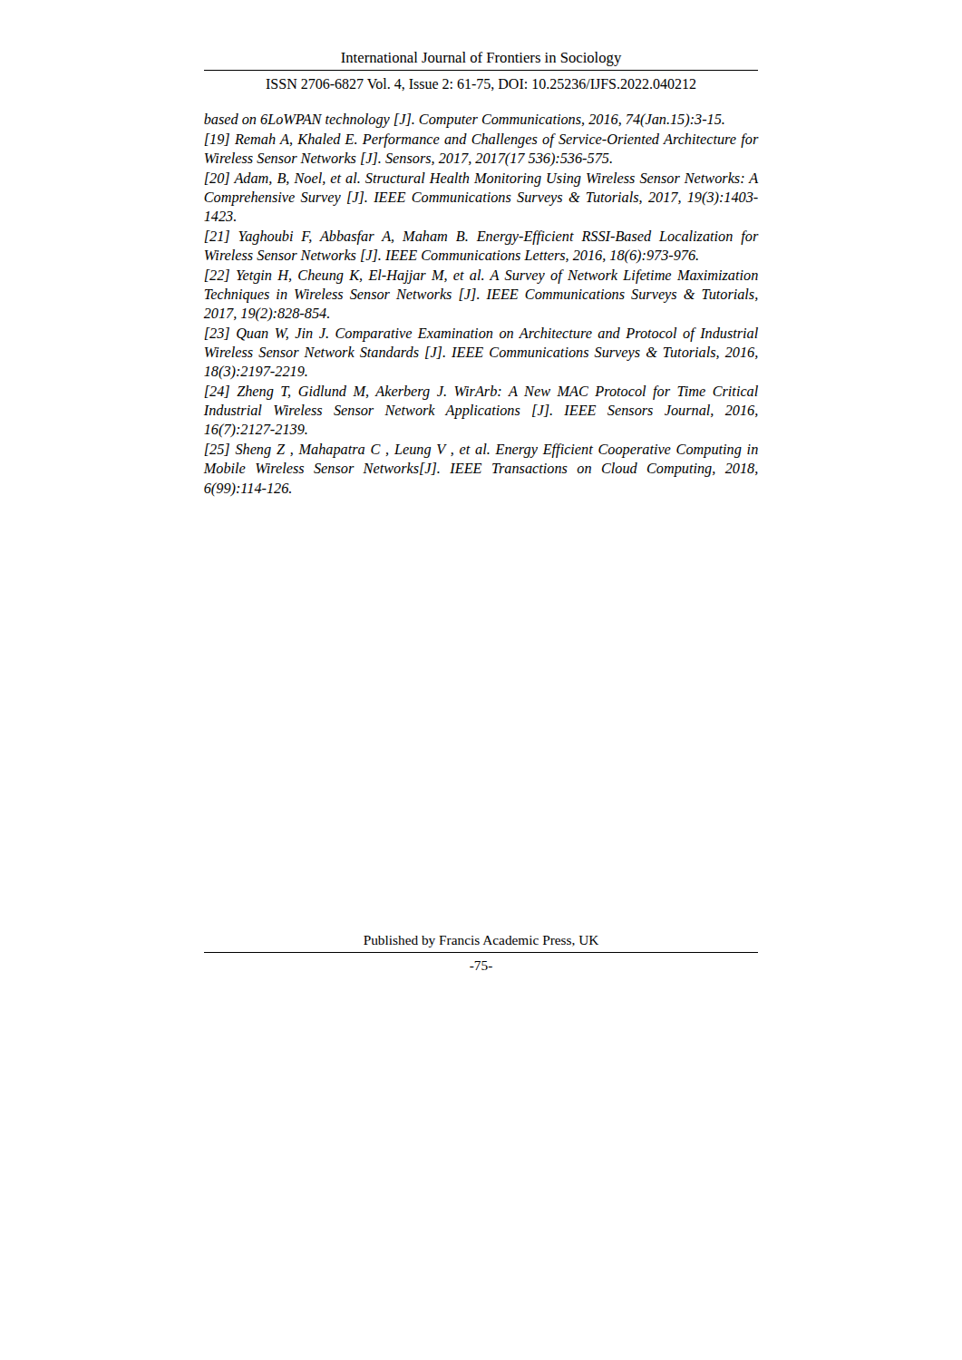International Journal of Frontiers in Sociology
ISSN 2706-6827 Vol. 4, Issue 2: 61-75, DOI: 10.25236/IJFS.2022.040212
based on 6LoWPAN technology [J]. Computer Communications, 2016, 74(Jan.15):3-15.
[19] Remah A, Khaled E. Performance and Challenges of Service-Oriented Architecture for Wireless Sensor Networks [J]. Sensors, 2017, 2017(17 536):536-575.
[20] Adam, B, Noel, et al. Structural Health Monitoring Using Wireless Sensor Networks: A Comprehensive Survey [J]. IEEE Communications Surveys & Tutorials, 2017, 19(3):1403-1423.
[21] Yaghoubi F, Abbasfar A, Maham B. Energy-Efficient RSSI-Based Localization for Wireless Sensor Networks [J]. IEEE Communications Letters, 2016, 18(6):973-976.
[22] Yetgin H, Cheung K, El-Hajjar M, et al. A Survey of Network Lifetime Maximization Techniques in Wireless Sensor Networks [J]. IEEE Communications Surveys & Tutorials, 2017, 19(2):828-854.
[23] Quan W, Jin J. Comparative Examination on Architecture and Protocol of Industrial Wireless Sensor Network Standards [J]. IEEE Communications Surveys & Tutorials, 2016, 18(3):2197-2219.
[24] Zheng T, Gidlund M, Akerberg J. WirArb: A New MAC Protocol for Time Critical Industrial Wireless Sensor Network Applications [J]. IEEE Sensors Journal, 2016, 16(7):2127-2139.
[25] Sheng Z , Mahapatra C , Leung V , et al. Energy Efficient Cooperative Computing in Mobile Wireless Sensor Networks[J]. IEEE Transactions on Cloud Computing, 2018, 6(99):114-126.
Published by Francis Academic Press, UK
-75-